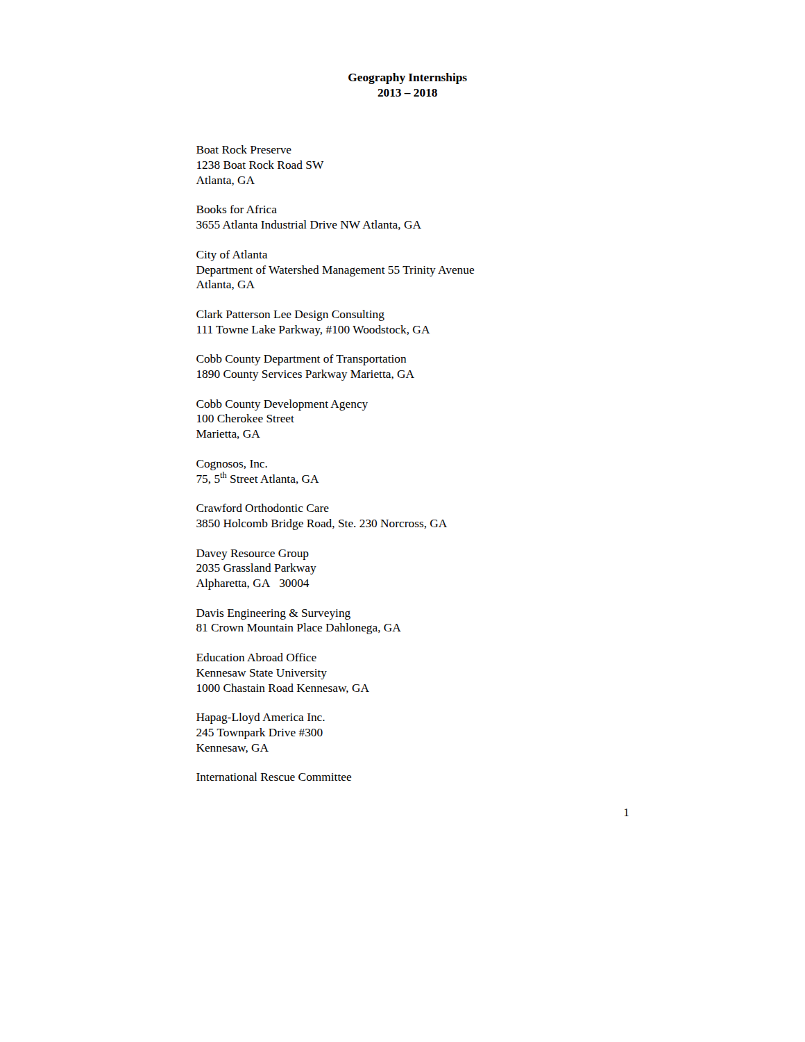Geography Internships
2013 – 2018
Boat Rock Preserve
1238 Boat Rock Road SW
Atlanta, GA
Books for Africa
3655 Atlanta Industrial Drive NW Atlanta, GA
City of Atlanta
Department of Watershed Management 55 Trinity Avenue
Atlanta, GA
Clark Patterson Lee Design Consulting
111 Towne Lake Parkway, #100 Woodstock, GA
Cobb County Department of Transportation
1890 County Services Parkway Marietta, GA
Cobb County Development Agency
100 Cherokee Street
Marietta, GA
Cognosos, Inc.
75, 5th Street Atlanta, GA
Crawford Orthodontic Care
3850 Holcomb Bridge Road, Ste. 230 Norcross, GA
Davey Resource Group
2035 Grassland Parkway
Alpharetta, GA 30004
Davis Engineering & Surveying
81 Crown Mountain Place Dahlonega, GA
Education Abroad Office
Kennesaw State University
1000 Chastain Road Kennesaw, GA
Hapag-Lloyd America Inc.
245 Townpark Drive #300
Kennesaw, GA
International Rescue Committee
1